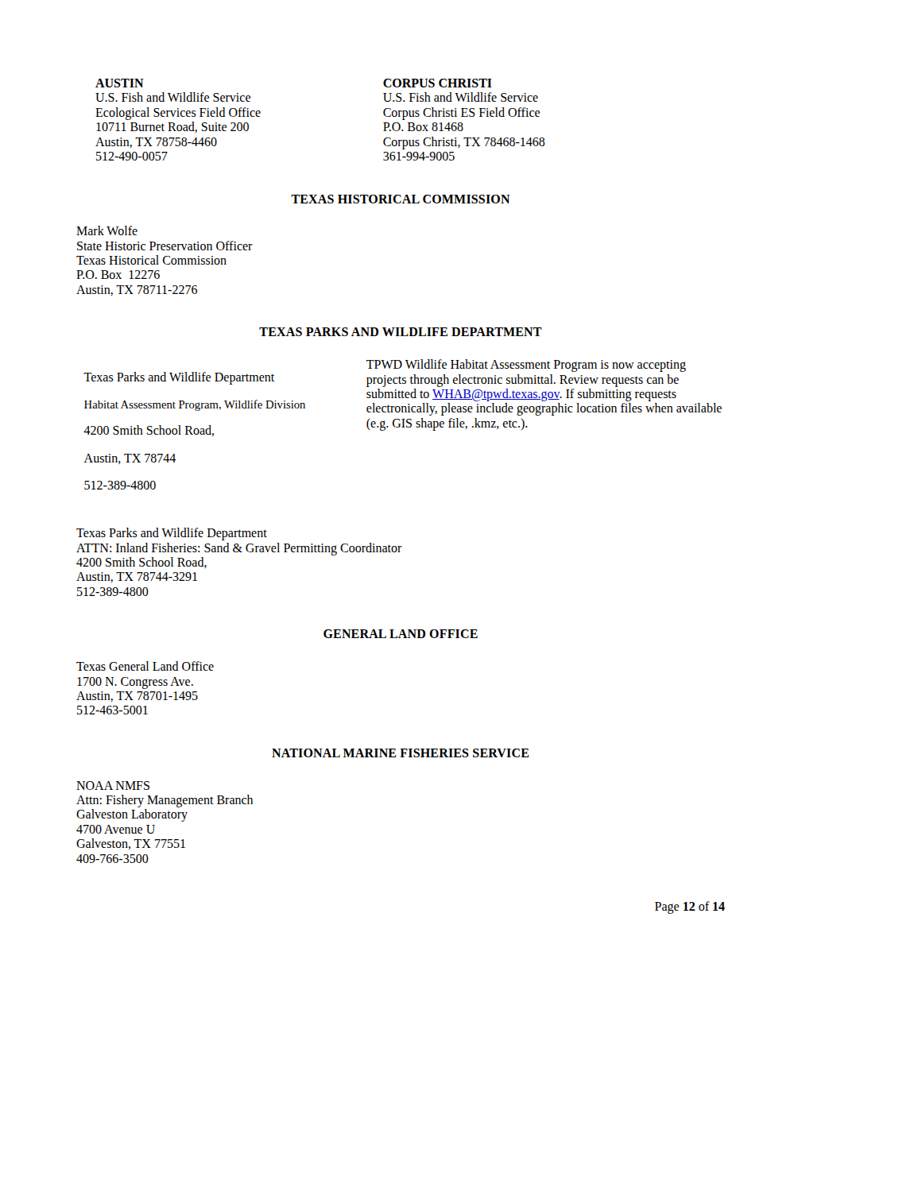AUSTIN
U.S. Fish and Wildlife Service
Ecological Services Field Office
10711 Burnet Road, Suite 200
Austin, TX 78758-4460
512-490-0057
CORPUS CHRISTI
U.S. Fish and Wildlife Service
Corpus Christi ES Field Office
P.O. Box 81468
Corpus Christi, TX 78468-1468
361-994-9005
Texas Historical Commission
Mark Wolfe
State Historic Preservation Officer
Texas Historical Commission
P.O. Box 12276
Austin, TX 78711-2276
Texas Parks and Wildlife Department
Texas Parks and Wildlife Department
Habitat Assessment Program, Wildlife Division
4200 Smith School Road,
Austin, TX 78744
512-389-4800
TPWD Wildlife Habitat Assessment Program is now accepting projects through electronic submittal. Review requests can be submitted to WHAB@tpwd.texas.gov. If submitting requests electronically, please include geographic location files when available (e.g. GIS shape file, .kmz, etc.).
Texas Parks and Wildlife Department
ATTN: Inland Fisheries: Sand & Gravel Permitting Coordinator
4200 Smith School Road,
Austin, TX 78744-3291
512-389-4800
General Land Office
Texas General Land Office
1700 N. Congress Ave.
Austin, TX 78701-1495
512-463-5001
National Marine Fisheries Service
NOAA NMFS
Attn: Fishery Management Branch
Galveston Laboratory
4700 Avenue U
Galveston, TX 77551
409-766-3500
Page 12 of 14